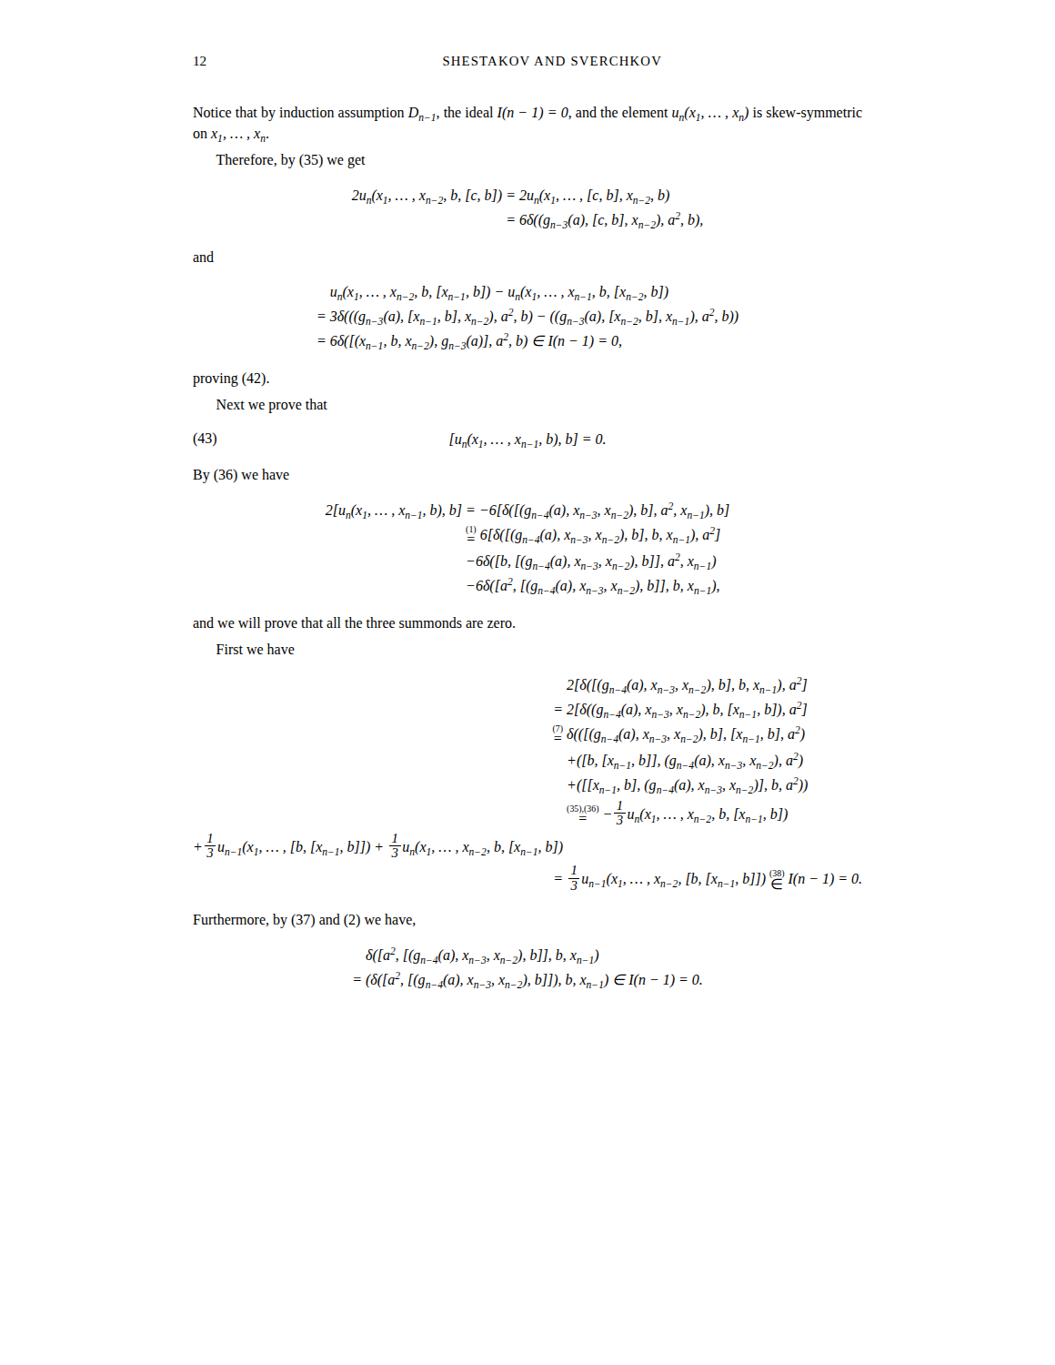12 Shestakov and Sverchkov
Notice that by induction assumption Dn−1, the ideal I(n − 1) = 0, and the element un(x1, … , xn) is skew-symmetric on x1, … , xn.
Therefore, by (35) we get
2un(x1, … , xn−2, b, [c, b])
= 2un(x1, … , [c, b], xn−2, b)
= 6δ((gn−3(a), [c, b], xn−2), a2, b),
and
un(x1, … , xn−2, b, [xn−1, b]) − un(x1, … , xn−1, b, [xn−2, b])
=
3δ(((gn−3(a), [xn−1, b], xn−2), a2, b) − ((gn−3(a), [xn−2, b], xn−1), a2, b))
=
6δ([(xn−1, b, xn−2), gn−3(a)], a2, b) ∈ I(n − 1) = 0,
proving (42).
Next we prove that
(43)
[un(x1, … , xn−1, b), b] = 0.
By (36) we have
2[un(x1, … , xn−1, b), b]
= −6[δ([(gn−4(a), xn−3, xn−2), b], a2, xn−1), b]
(1)= 6[δ([(gn−4(a), xn−3, xn−2), b], b, xn−1), a2]
−6δ([b, [(gn−4(a), xn−3, xn−2), b]], a2, xn−1)
−6δ([a2, [(gn−4(a), xn−3, xn−2), b]], b, xn−1),
and we will prove that all the three summonds are zero.
First we have
2[δ([(gn−4(a), xn−3, xn−2), b], b, xn−1), a2]
=
2[δ((gn−4(a), xn−3, xn−2), b, [xn−1, b]), a2]
(7)=
δ(([(gn−4(a), xn−3, xn−2), b], [xn−1, b], a2)
+([b, [xn−1, b]], (gn−4(a), xn−3, xn−2), a2)
+([[xn−1, b], (gn−4(a), xn−3, xn−2)], b, a2))
(35),(36)= −13un(x1, … , xn−2, b, [xn−1, b])
+13un−1(x1, … , [b, [xn−1, b]]) + 13un(x1, … , xn−2, b, [xn−1, b])
=
13un−1(x1, … , xn−2, [b, [xn−1, b]]) (38)∈ I(n − 1) = 0.
Furthermore, by (37) and (2) we have,
δ([a2, [(gn−4(a), xn−3, xn−2), b]], b, xn−1)
=
(δ([a2, [(gn−4(a), xn−3, xn−2), b]]), b, xn−1) ∈ I(n − 1) = 0.